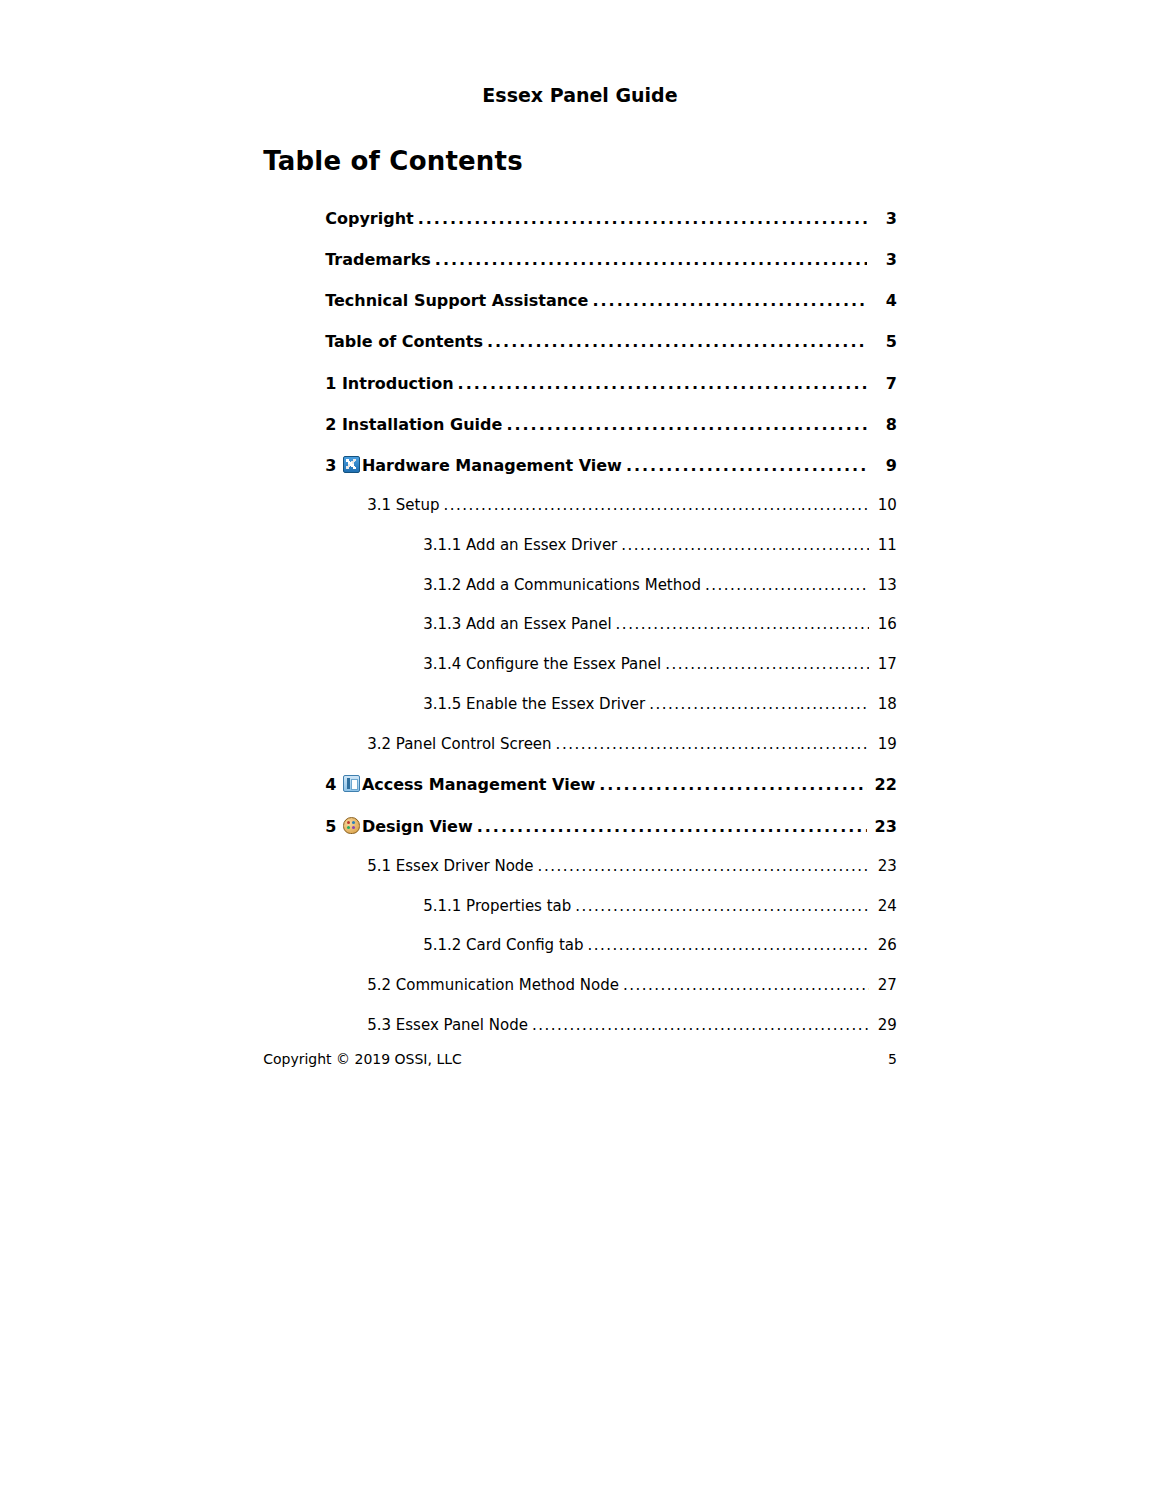Essex Panel Guide
Table of Contents
Copyright .................................................................................................. 3
Trademarks .................................................................................................. 3
Technical Support Assistance .................................................................................................. 4
Table of Contents .................................................................................................. 5
1 Introduction .................................................................................................. 7
2 Installation Guide .................................................................................................. 8
3 Hardware Management View .................................................................................................. 9
3.1 Setup .................................................................................................. 10
3.1.1 Add an Essex Driver .................................................................................................. 11
3.1.2 Add a Communications Method .................................................................................................. 13
3.1.3 Add an Essex Panel .................................................................................................. 16
3.1.4 Configure the Essex Panel .................................................................................................. 17
3.1.5 Enable the Essex Driver .................................................................................................. 18
3.2 Panel Control Screen .................................................................................................. 19
4 Access Management View .................................................................................................. 22
5 Design View .................................................................................................. 23
5.1 Essex Driver Node .................................................................................................. 23
5.1.1 Properties tab .................................................................................................. 24
5.1.2 Card Config tab .................................................................................................. 26
5.2 Communication Method Node .................................................................................................. 27
5.3 Essex Panel Node .................................................................................................. 29
Copyright © 2019 OSSI, LLC 5